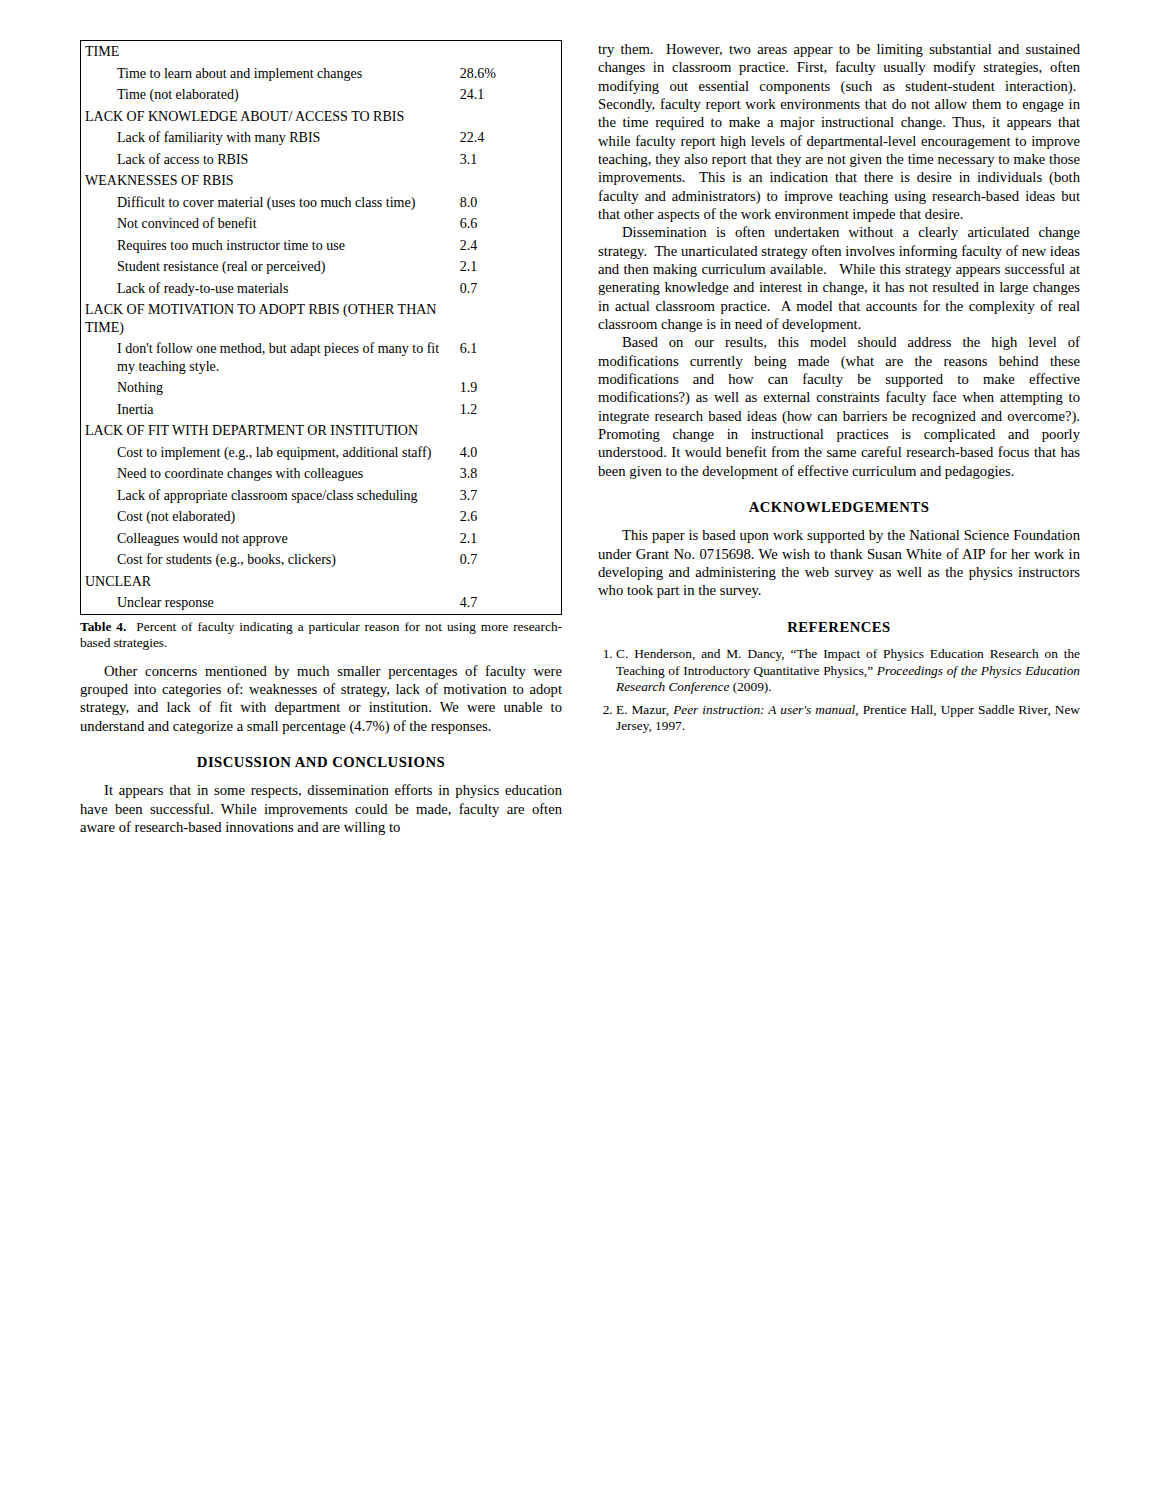| TIME | |
| Time to learn about and implement changes | 28.6% |
| Time (not elaborated) | 24.1 |
| LACK OF KNOWLEDGE ABOUT/ ACCESS to RBIS | |
| Lack of familiarity with many RBIS | 22.4 |
| Lack of access to RBIS | 3.1 |
| WEAKNESSES OF RBIS | |
| Difficult to cover material (uses too much class time) | 8.0 |
| Not convinced of benefit | 6.6 |
| Requires too much instructor time to use | 2.4 |
| Student resistance (real or perceived) | 2.1 |
| Lack of ready-to-use materials | 0.7 |
| LACK OF MOTIVATION TO ADOPT RBIS (other than TIME) | |
| I don't follow one method, but adapt pieces of many to fit my teaching style. | 6.1 |
| Nothing | 1.9 |
| Inertia | 1.2 |
| LACK OF FIT WITH DEPARTMENT OR INSTITUTION | |
| Cost to implement (e.g., lab equipment, additional staff) | 4.0 |
| Need to coordinate changes with colleagues | 3.8 |
| Lack of appropriate classroom space/class scheduling | 3.7 |
| Cost (not elaborated) | 2.6 |
| Colleagues would not approve | 2.1 |
| Cost for students (e.g., books, clickers) | 0.7 |
| UNCLEAR | |
| Unclear response | 4.7 |
Table 4. Percent of faculty indicating a particular reason for not using more research-based strategies.
Other concerns mentioned by much smaller percentages of faculty were grouped into categories of: weaknesses of strategy, lack of motivation to adopt strategy, and lack of fit with department or institution. We were unable to understand and categorize a small percentage (4.7%) of the responses.
DISCUSSION AND CONCLUSIONS
It appears that in some respects, dissemination efforts in physics education have been successful. While improvements could be made, faculty are often aware of research-based innovations and are willing to
try them. However, two areas appear to be limiting substantial and sustained changes in classroom practice. First, faculty usually modify strategies, often modifying out essential components (such as student-student interaction). Secondly, faculty report work environments that do not allow them to engage in the time required to make a major instructional change. Thus, it appears that while faculty report high levels of departmental-level encouragement to improve teaching, they also report that they are not given the time necessary to make those improvements. This is an indication that there is desire in individuals (both faculty and administrators) to improve teaching using research-based ideas but that other aspects of the work environment impede that desire.
Dissemination is often undertaken without a clearly articulated change strategy. The unarticulated strategy often involves informing faculty of new ideas and then making curriculum available. While this strategy appears successful at generating knowledge and interest in change, it has not resulted in large changes in actual classroom practice. A model that accounts for the complexity of real classroom change is in need of development.
Based on our results, this model should address the high level of modifications currently being made (what are the reasons behind these modifications and how can faculty be supported to make effective modifications?) as well as external constraints faculty face when attempting to integrate research based ideas (how can barriers be recognized and overcome?). Promoting change in instructional practices is complicated and poorly understood. It would benefit from the same careful research-based focus that has been given to the development of effective curriculum and pedagogies.
ACKNOWLEDGEMENTS
This paper is based upon work supported by the National Science Foundation under Grant No. 0715698. We wish to thank Susan White of AIP for her work in developing and administering the web survey as well as the physics instructors who took part in the survey.
REFERENCES
C. Henderson, and M. Dancy, “The Impact of Physics Education Research on the Teaching of Introductory Quantitative Physics,” Proceedings of the Physics Education Research Conference (2009).
E. Mazur, Peer instruction: A user's manual, Prentice Hall, Upper Saddle River, New Jersey, 1997.